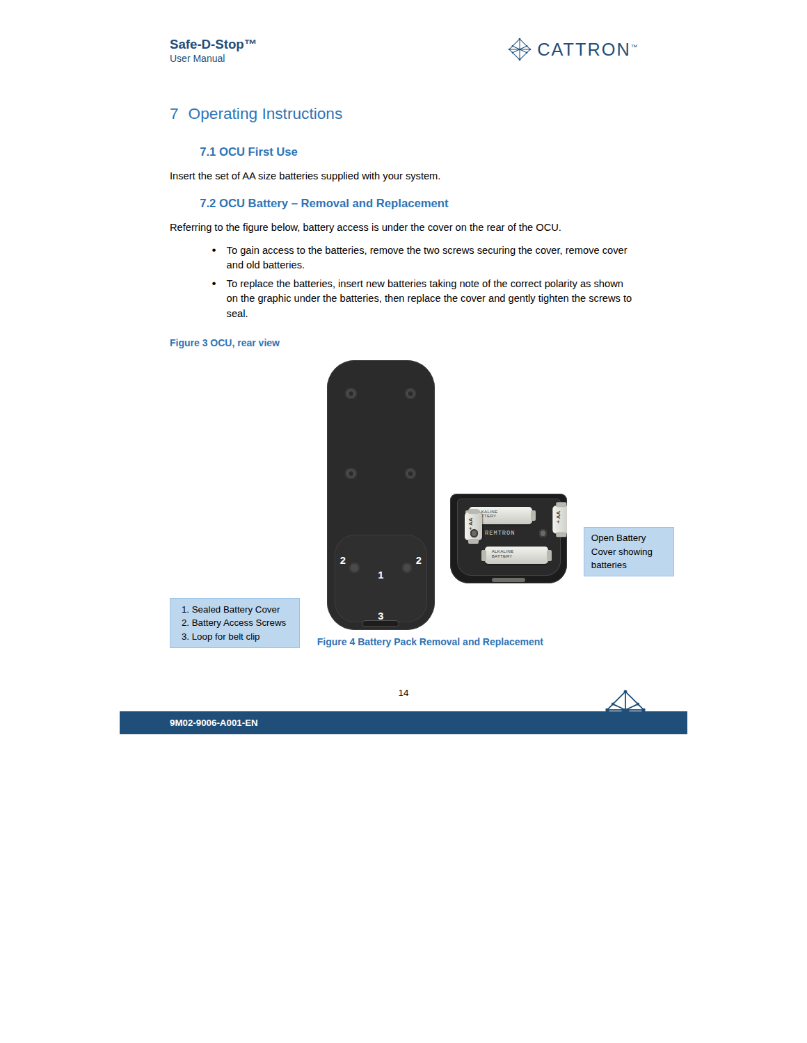Safe-D-Stop™
User Manual
CATTRON™
7 Operating Instructions
7.1 OCU First Use
Insert the set of AA size batteries supplied with your system.
7.2 OCU Battery – Removal and Replacement
Referring to the figure below, battery access is under the cover on the rear of the OCU.
To gain access to the batteries, remove the two screws securing the cover, remove cover and old batteries.
To replace the batteries, insert new batteries taking note of the correct polarity as shown on the graphic under the batteries, then replace the cover and gently tighten the screws to seal.
Figure 3 OCU, rear view
2 2 1 3
ALKALINE
BATTERY
+ AA
+ AA
ALKALINE
BATTERY
REMTRON
Open Battery Cover showing batteries
Sealed Battery Cover
Battery Access Screws
Loop for belt clip
Figure 4 Battery Pack Removal and Replacement
14
9M02-9006-A001-EN